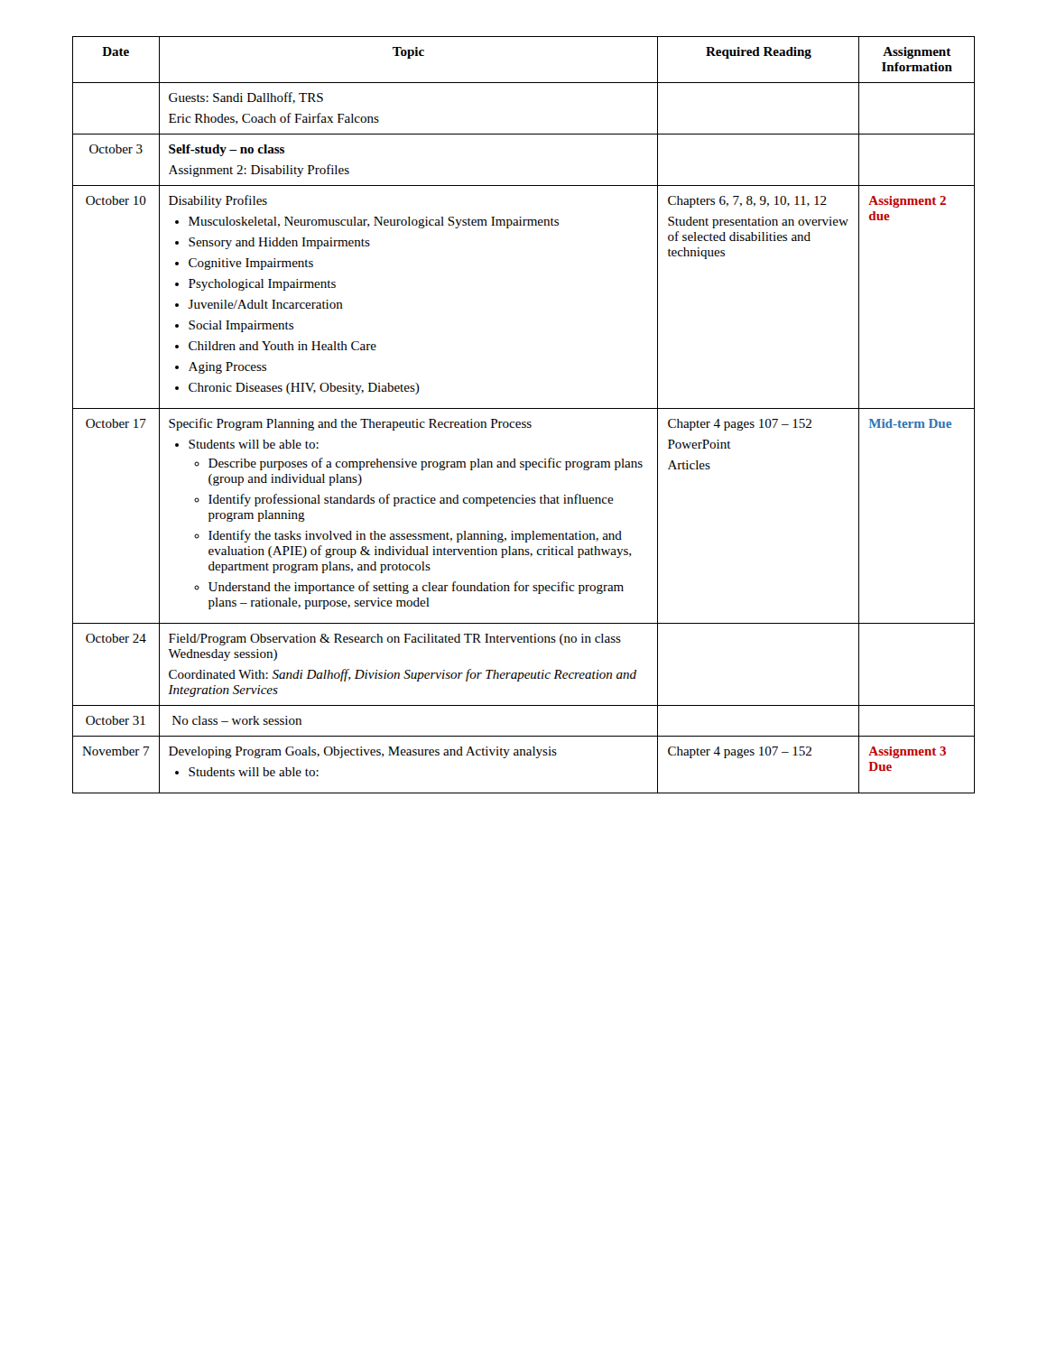| Date | Topic | Required Reading | Assignment Information |
| --- | --- | --- | --- |
| | Guests: Sandi Dallhoff, TRS Eric Rhodes, Coach of Fairfax Falcons | | |
| October 3 | Self-study – no class Assignment 2: Disability Profiles | | |
| October 10 | Disability Profiles Musculoskeletal, Neuromuscular, Neurological System Impairments Sensory and Hidden Impairments Cognitive Impairments Psychological Impairments Juvenile/Adult Incarceration Social Impairments Children and Youth in Health Care Aging Process Chronic Diseases (HIV, Obesity, Diabetes) | Chapters 6, 7, 8, 9, 10, 11, 12 Student presentation an overview of selected disabilities and techniques | Assignment 2 due |
| October 17 | Specific Program Planning and the Therapeutic Recreation Process Students will be able to: Describe purposes of a comprehensive program plan and specific program plans (group and individual plans) Identify professional standards of practice and competencies that influence program planning Identify the tasks involved in the assessment, planning, implementation, and evaluation (APIE) of group & individual intervention plans, critical pathways, department program plans, and protocols Understand the importance of setting a clear foundation for specific program plans – rationale, purpose, service model | Chapter 4 pages 107 – 152 PowerPoint Articles | Mid-term Due |
| October 24 | Field/Program Observation & Research on Facilitated TR Interventions (no in class Wednesday session) Coordinated With: Sandi Dalhoff, Division Supervisor for Therapeutic Recreation and Integration Services | | |
| October 31 | No class – work session | | |
| November 7 | Developing Program Goals, Objectives, Measures and Activity analysis Students will be able to: | Chapter 4 pages 107 – 152 | Assignment 3 Due |